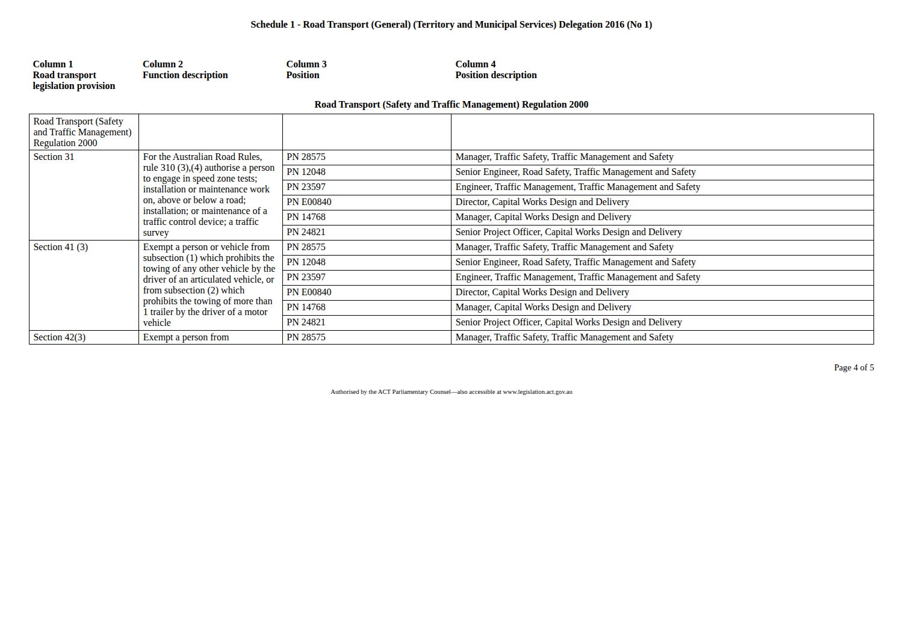Schedule 1 - Road Transport (General) (Territory and Municipal Services) Delegation 2016 (No 1)
| Column 1 Road transport legislation provision | Column 2 Function description | Column 3 Position | Column 4 Position description |
| Road Transport (Safety and Traffic Management) Regulation 2000 |
| Road Transport (Safety and Traffic Management) Regulation 2000 | | | |
| Section 31 | For the Australian Road Rules, rule 310 (3),(4) authorise a person to engage in speed zone tests; installation or maintenance work on, above or below a road; installation; or maintenance of a traffic control device; a traffic survey | PN 28575 | Manager, Traffic Safety, Traffic Management and Safety |
| PN 12048 | Senior Engineer, Road Safety, Traffic Management and Safety |
| PN 23597 | Engineer, Traffic Management, Traffic Management and Safety |
| PN E00840 | Director, Capital Works Design and Delivery |
| PN 14768 | Manager, Capital Works Design and Delivery |
| PN 24821 | Senior Project Officer, Capital Works Design and Delivery |
| Section 41 (3) | Exempt a person or vehicle from subsection (1) which prohibits the towing of any other vehicle by the driver of an articulated vehicle, or from subsection (2) which prohibits the towing of more than 1 trailer by the driver of a motor vehicle | PN 28575 | Manager, Traffic Safety, Traffic Management and Safety |
| PN 12048 | Senior Engineer, Road Safety, Traffic Management and Safety |
| PN 23597 | Engineer, Traffic Management, Traffic Management and Safety |
| PN E00840 | Director, Capital Works Design and Delivery |
| PN 14768 | Manager, Capital Works Design and Delivery |
| PN 24821 | Senior Project Officer, Capital Works Design and Delivery |
| Section 42(3) | Exempt a person from | PN 28575 | Manager, Traffic Safety, Traffic Management and Safety |
Page 4 of 5
Authorised by the ACT Parliamentary Counsel—also accessible at www.legislation.act.gov.au